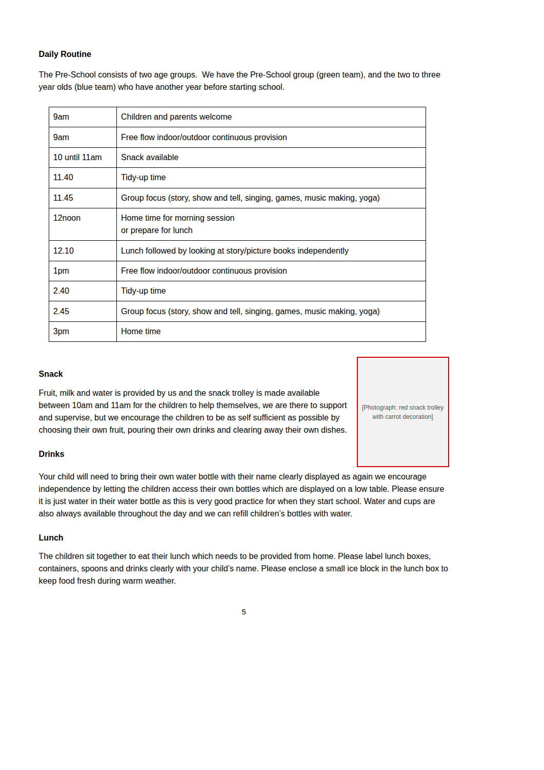Daily Routine
The Pre-School consists of two age groups. We have the Pre-School group (green team), and the two to three year olds (blue team) who have another year before starting school.
| 9am | Children and parents welcome |
| 9am | Free flow indoor/outdoor continuous provision |
| 10 until 11am | Snack available |
| 11.40 | Tidy-up time |
| 11.45 | Group focus (story, show and tell, singing, games, music making, yoga) |
| 12noon | Home time for morning session or prepare for lunch |
| 12.10 | Lunch followed by looking at story/picture books independently |
| 1pm | Free flow indoor/outdoor continuous provision |
| 2.40 | Tidy-up time |
| 2.45 | Group focus (story, show and tell, singing, games, music making, yoga) |
| 3pm | Home time |
[Photograph: red snack trolley with carrot decoration]
Snack
Fruit, milk and water is provided by us and the snack trolley is made available between 10am and 11am for the children to help themselves, we are there to support and supervise, but we encourage the children to be as self sufficient as possible by choosing their own fruit, pouring their own drinks and clearing away their own dishes.
Drinks
Your child will need to bring their own water bottle with their name clearly displayed as again we encourage independence by letting the children access their own bottles which are displayed on a low table. Please ensure it is just water in their water bottle as this is very good practice for when they start school. Water and cups are also always available throughout the day and we can refill children’s bottles with water.
Lunch
The children sit together to eat their lunch which needs to be provided from home. Please label lunch boxes, containers, spoons and drinks clearly with your child’s name. Please enclose a small ice block in the lunch box to keep food fresh during warm weather.
5